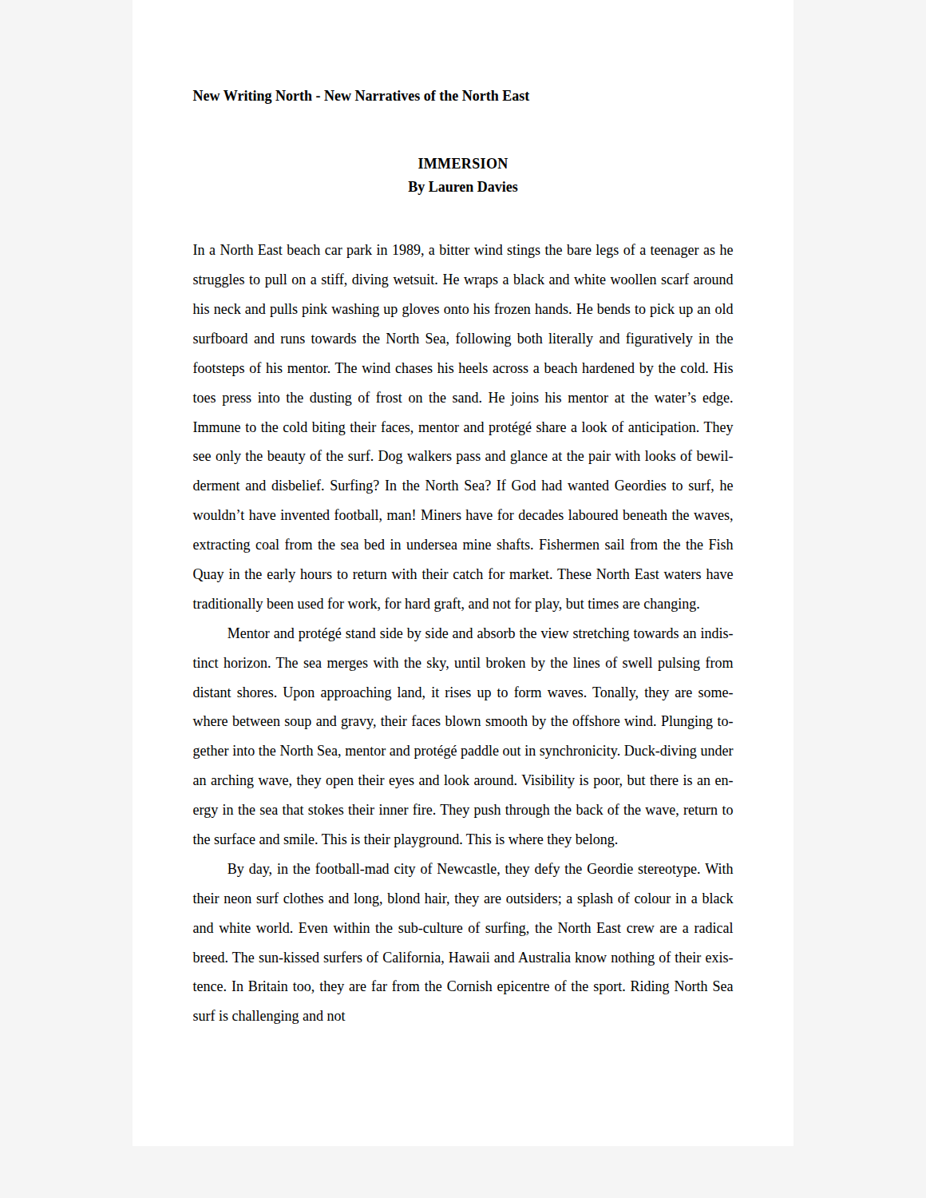New Writing North - New Narratives of the North East
IMMERSION
By Lauren Davies
In a North East beach car park in 1989, a bitter wind stings the bare legs of a teenager as he struggles to pull on a stiff, diving wetsuit. He wraps a black and white woollen scarf around his neck and pulls pink washing up gloves onto his frozen hands. He bends to pick up an old surfboard and runs towards the North Sea, following both literally and figuratively in the footsteps of his mentor. The wind chases his heels across a beach hardened by the cold. His toes press into the dusting of frost on the sand. He joins his mentor at the water’s edge. Immune to the cold biting their faces, mentor and protégé share a look of anticipation. They see only the beauty of the surf. Dog walkers pass and glance at the pair with looks of bewilderment and disbelief. Surfing? In the North Sea? If God had wanted Geordies to surf, he wouldn’t have invented football, man! Miners have for decades laboured beneath the waves, extracting coal from the sea bed in undersea mine shafts. Fishermen sail from the the Fish Quay in the early hours to return with their catch for market. These North East waters have traditionally been used for work, for hard graft, and not for play, but times are changing.
Mentor and protégé stand side by side and absorb the view stretching towards an indistinct horizon. The sea merges with the sky, until broken by the lines of swell pulsing from distant shores. Upon approaching land, it rises up to form waves. Tonally, they are somewhere between soup and gravy, their faces blown smooth by the offshore wind. Plunging together into the North Sea, mentor and protégé paddle out in synchronicity. Duck-diving under an arching wave, they open their eyes and look around. Visibility is poor, but there is an energy in the sea that stokes their inner fire. They push through the back of the wave, return to the surface and smile. This is their playground. This is where they belong.
By day, in the football-mad city of Newcastle, they defy the Geordie stereotype. With their neon surf clothes and long, blond hair, they are outsiders; a splash of colour in a black and white world. Even within the sub-culture of surfing, the North East crew are a radical breed. The sun-kissed surfers of California, Hawaii and Australia know nothing of their existence. In Britain too, they are far from the Cornish epicentre of the sport. Riding North Sea surf is challenging and not